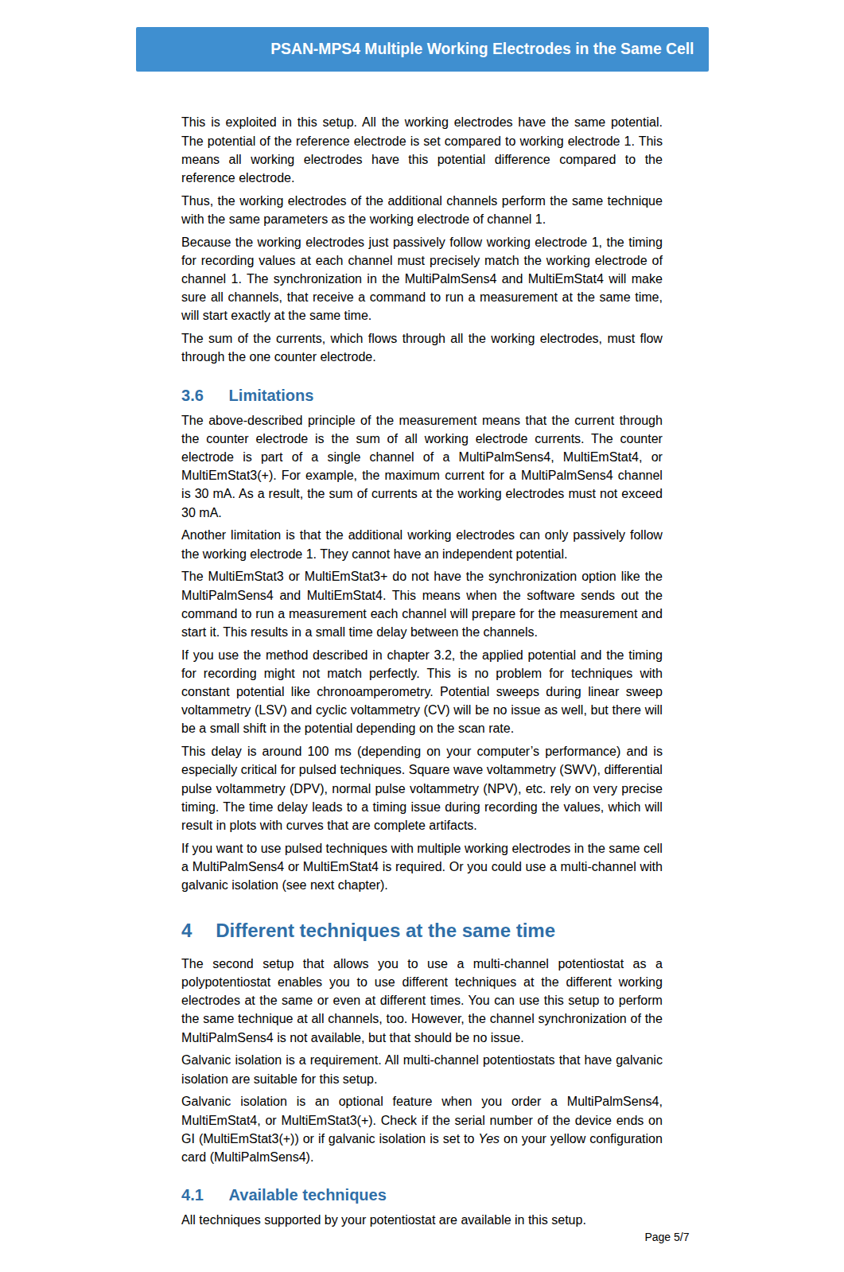PSAN-MPS4 Multiple Working Electrodes in the Same Cell
This is exploited in this setup. All the working electrodes have the same potential. The potential of the reference electrode is set compared to working electrode 1. This means all working electrodes have this potential difference compared to the reference electrode.
Thus, the working electrodes of the additional channels perform the same technique with the same parameters as the working electrode of channel 1.
Because the working electrodes just passively follow working electrode 1, the timing for recording values at each channel must precisely match the working electrode of channel 1. The synchronization in the MultiPalmSens4 and MultiEmStat4 will make sure all channels, that receive a command to run a measurement at the same time, will start exactly at the same time.
The sum of the currents, which flows through all the working electrodes, must flow through the one counter electrode.
3.6 Limitations
The above-described principle of the measurement means that the current through the counter electrode is the sum of all working electrode currents. The counter electrode is part of a single channel of a MultiPalmSens4, MultiEmStat4, or MultiEmStat3(+). For example, the maximum current for a MultiPalmSens4 channel is 30 mA. As a result, the sum of currents at the working electrodes must not exceed 30 mA.
Another limitation is that the additional working electrodes can only passively follow the working electrode 1. They cannot have an independent potential.
The MultiEmStat3 or MultiEmStat3+ do not have the synchronization option like the MultiPalmSens4 and MultiEmStat4. This means when the software sends out the command to run a measurement each channel will prepare for the measurement and start it. This results in a small time delay between the channels.
If you use the method described in chapter 3.2, the applied potential and the timing for recording might not match perfectly. This is no problem for techniques with constant potential like chronoamperometry. Potential sweeps during linear sweep voltammetry (LSV) and cyclic voltammetry (CV) will be no issue as well, but there will be a small shift in the potential depending on the scan rate.
This delay is around 100 ms (depending on your computer’s performance) and is especially critical for pulsed techniques. Square wave voltammetry (SWV), differential pulse voltammetry (DPV), normal pulse voltammetry (NPV), etc. rely on very precise timing. The time delay leads to a timing issue during recording the values, which will result in plots with curves that are complete artifacts.
If you want to use pulsed techniques with multiple working electrodes in the same cell a MultiPalmSens4 or MultiEmStat4 is required. Or you could use a multi-channel with galvanic isolation (see next chapter).
4 Different techniques at the same time
The second setup that allows you to use a multi-channel potentiostat as a polypotentiostat enables you to use different techniques at the different working electrodes at the same or even at different times. You can use this setup to perform the same technique at all channels, too. However, the channel synchronization of the MultiPalmSens4 is not available, but that should be no issue.
Galvanic isolation is a requirement. All multi-channel potentiostats that have galvanic isolation are suitable for this setup.
Galvanic isolation is an optional feature when you order a MultiPalmSens4, MultiEmStat4, or MultiEmStat3(+). Check if the serial number of the device ends on GI (MultiEmStat3(+)) or if galvanic isolation is set to Yes on your yellow configuration card (MultiPalmSens4).
4.1 Available techniques
All techniques supported by your potentiostat are available in this setup.
Page 5/7